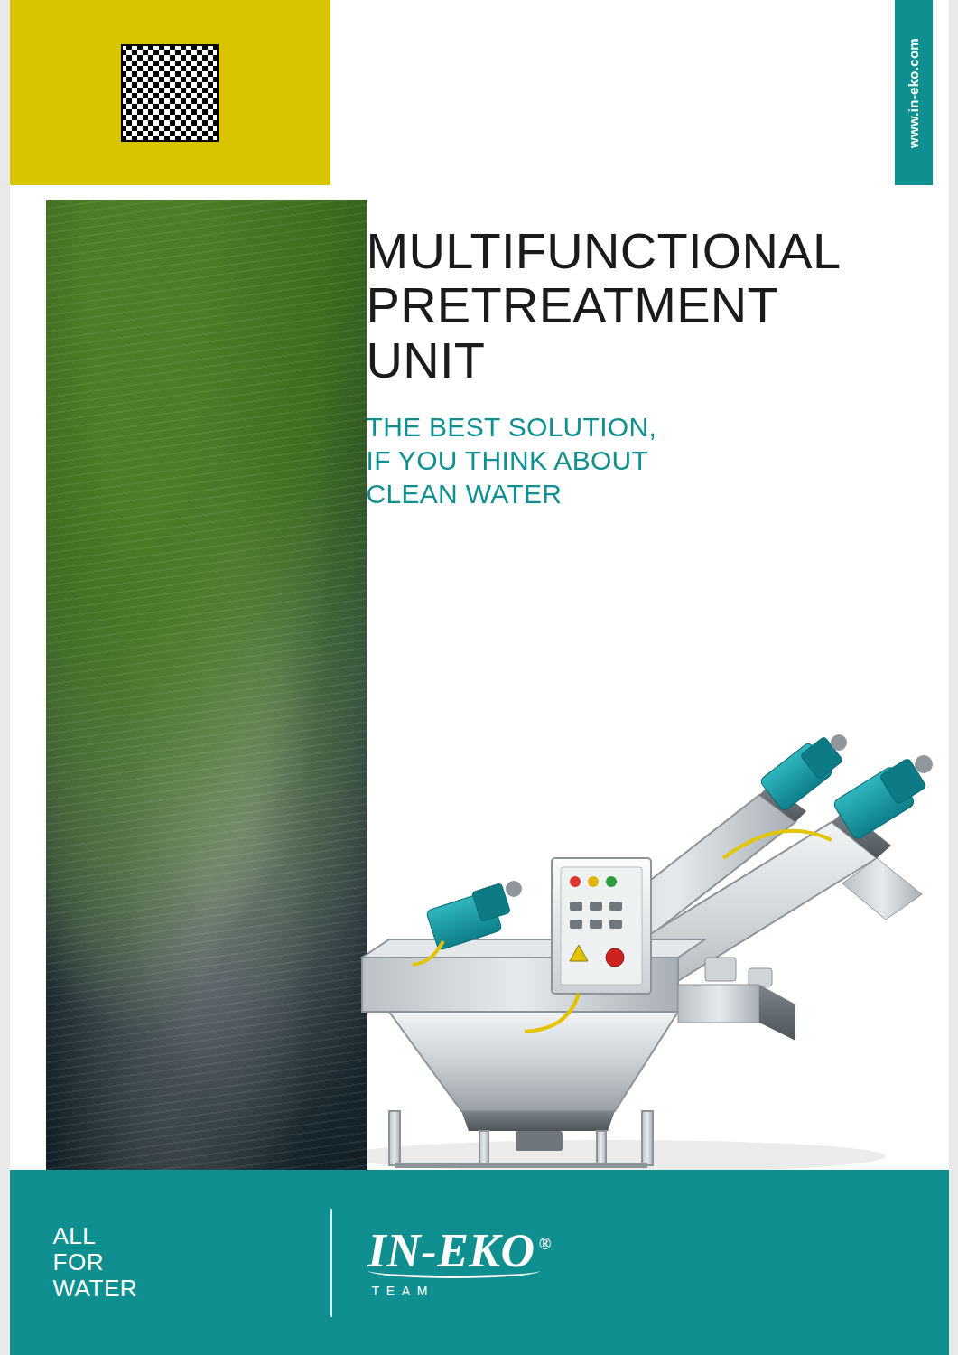www.in-eko.com
Multifunctional
Pretreatment
Unit
The best solution,
if you think about
clean water
All
for
water
IN-EKO®
TEAM